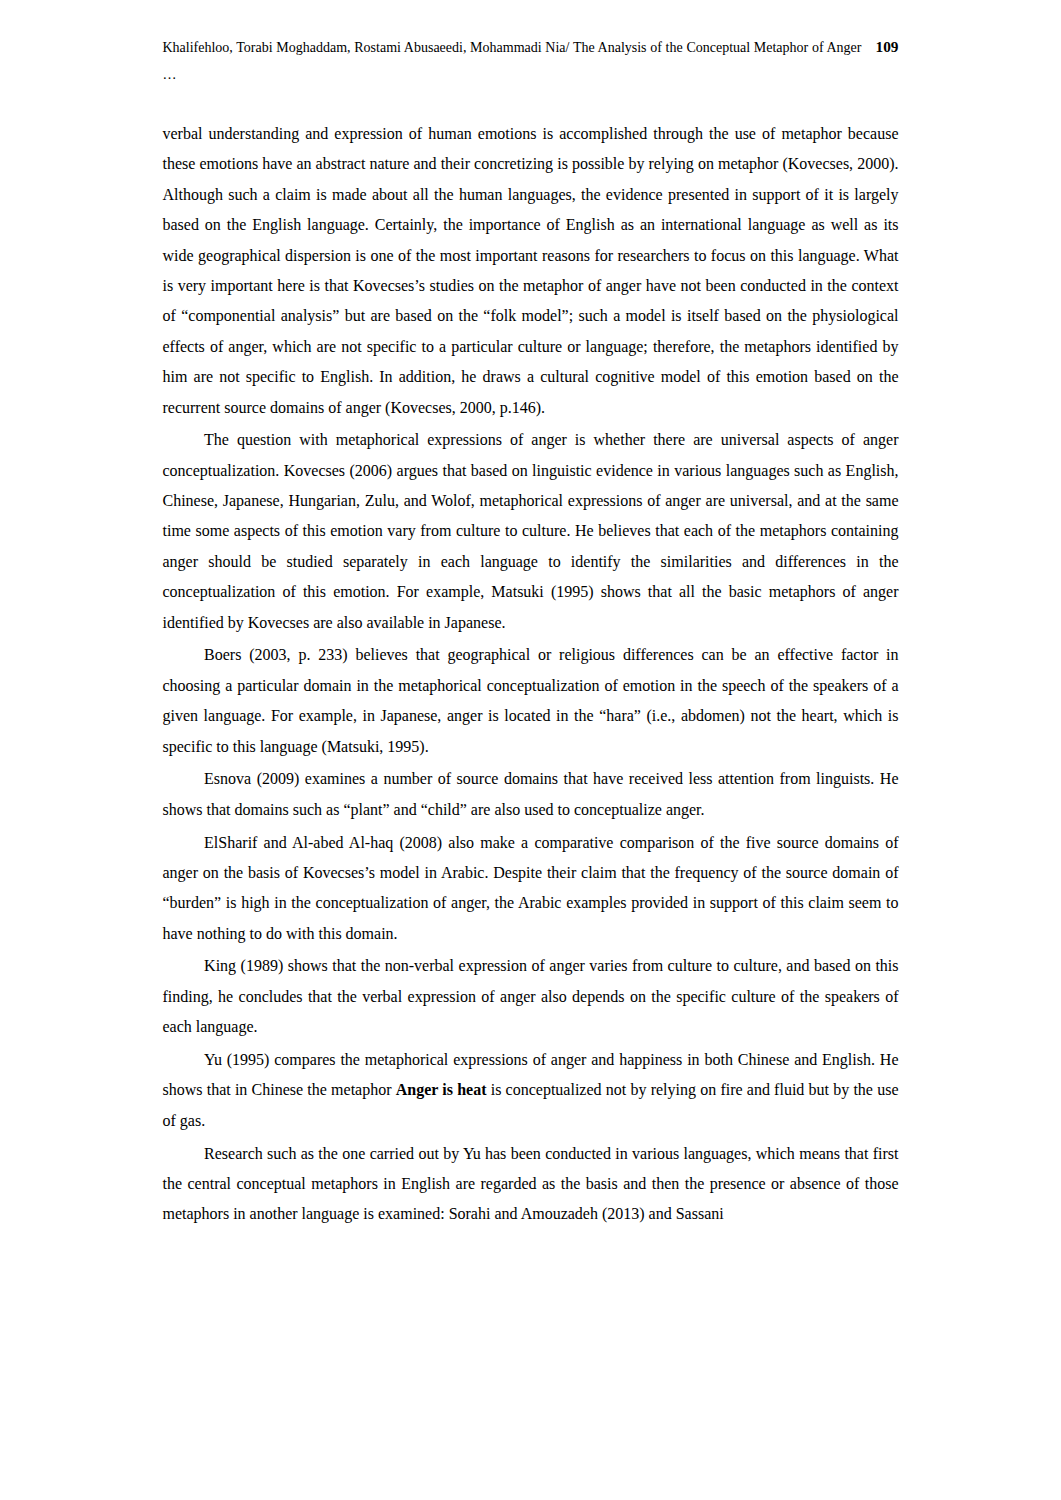Khalifehloo, Torabi Moghaddam, Rostami Abusaeedi, Mohammadi Nia/ The Analysis of the Conceptual Metaphor of Anger … 109
verbal understanding and expression of human emotions is accomplished through the use of metaphor because these emotions have an abstract nature and their concretizing is possible by relying on metaphor (Kovecses, 2000). Although such a claim is made about all the human languages, the evidence presented in support of it is largely based on the English language. Certainly, the importance of English as an international language as well as its wide geographical dispersion is one of the most important reasons for researchers to focus on this language. What is very important here is that Kovecses’s studies on the metaphor of anger have not been conducted in the context of “componential analysis” but are based on the “folk model”; such a model is itself based on the physiological effects of anger, which are not specific to a particular culture or language; therefore, the metaphors identified by him are not specific to English. In addition, he draws a cultural cognitive model of this emotion based on the recurrent source domains of anger (Kovecses, 2000, p.146).
The question with metaphorical expressions of anger is whether there are universal aspects of anger conceptualization. Kovecses (2006) argues that based on linguistic evidence in various languages such as English, Chinese, Japanese, Hungarian, Zulu, and Wolof, metaphorical expressions of anger are universal, and at the same time some aspects of this emotion vary from culture to culture. He believes that each of the metaphors containing anger should be studied separately in each language to identify the similarities and differences in the conceptualization of this emotion. For example, Matsuki (1995) shows that all the basic metaphors of anger identified by Kovecses are also available in Japanese.
Boers (2003, p. 233) believes that geographical or religious differences can be an effective factor in choosing a particular domain in the metaphorical conceptualization of emotion in the speech of the speakers of a given language. For example, in Japanese, anger is located in the “hara” (i.e., abdomen) not the heart, which is specific to this language (Matsuki, 1995).
Esnova (2009) examines a number of source domains that have received less attention from linguists. He shows that domains such as “plant” and “child” are also used to conceptualize anger.
ElSharif and Al-abed Al-haq (2008) also make a comparative comparison of the five source domains of anger on the basis of Kovecses’s model in Arabic. Despite their claim that the frequency of the source domain of “burden” is high in the conceptualization of anger, the Arabic examples provided in support of this claim seem to have nothing to do with this domain.
King (1989) shows that the non-verbal expression of anger varies from culture to culture, and based on this finding, he concludes that the verbal expression of anger also depends on the specific culture of the speakers of each language.
Yu (1995) compares the metaphorical expressions of anger and happiness in both Chinese and English. He shows that in Chinese the metaphor Anger is heat is conceptualized not by relying on fire and fluid but by the use of gas.
Research such as the one carried out by Yu has been conducted in various languages, which means that first the central conceptual metaphors in English are regarded as the basis and then the presence or absence of those metaphors in another language is examined: Sorahi and Amouzadeh (2013) and Sassani